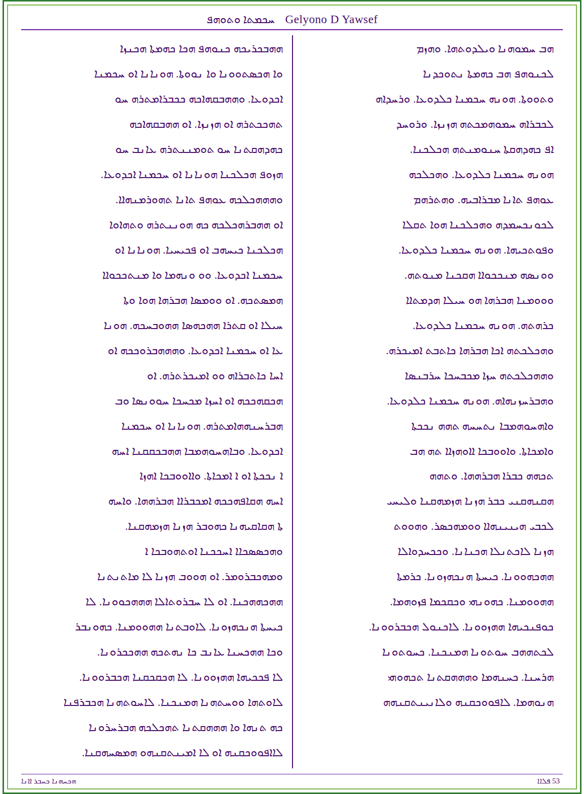Gelyono D Yawsef ܚܟܡܬܐ ܘܬܘܗܦ
ܗܒ ܚܡܘܗܢܐ ܘܝܠܕܘܬܗܐ. ܘܗܙܡ
ܠܟܢܘܗܦ ܗܒ ܟܗܡܬܐ ܢܬܘܟܕܢܐ
ܘܬܘܘܬܐ. ܗܘܢܗ ܚܟܡܢܐ ܟܠܕܘܥܐ. ܘܪܚܕܐܗ
ܠܟܒܪܐܗ ܚܡܘܗܡܟܬܗ ܗܙܢܙܐ. ܘܪܘܚܕ
ܐܦ ܟܗܕܗܩܬܐ ܚܢܘܡܢܬܗ ܗܟܠܟܢܐ.
ܗܘܢܗ ܚܟܡܢܐ ܟܠܕܘܥܐ. ܘܗܟܠܟܗ
ܥܘܗܦ ܬܐܢܐ ܡܒܪܐܒܝܗ. ܘܗܬܪܗܡ
ܠܟܘܢܟܚܡܕܗ ܘܗܟܠܟܢܐ ܗܘܐ ܬܩܠܐ
ܘܦܘܬܟܝܗܐ. ܗܘܢܗ ܚܟܡܢܐ ܟܠܕܘܥܐ.
ܘܘܢܣܗ ܡܢܟܟܘܐܐ ܗܩܟܢܐ ܡܢܘܬܗ.
ܘܘܘܡܢܐ ܗܒܪܗܐ ܗܘ ܚܝܠܐ ܗܕܡܬܐܐ
ܟܪܗܬܗ. ܗܘܢܗ ܚܟܡܢܐ ܟܠܕܘܥܐ.
ܘܗܟܠܟܬܗ ܐܟܐ ܗܒܪܗܐ ܟܐܬܒܬ ܐܡܝܟܪܗ.
ܘܗܗܟܠܟܬܗ ܚܙܐ ܡܟܒܚܟܐ ܚܪܒܢܣܐ
ܘܗܒܪܚܙܢܗܐܗ. ܗܘܢܗ ܚܟܡܢܐ ܟܠܕܘܥܐ.
ܘܐܗܚܘܗܡܒܐ ܢܬܚܚܗ ܬܗܗ ܢܟܟܬܐ
ܘܐܡܟܐܬܐ. ܘܐܘܘܒܟܐ ܐܐܘܗܙܐܐ ܬܗ ܗܒ
ܬܟܗܗ ܟܒܪܐ ܗܒܪܗܗܐ. ܘܬܗܗ
ܗܩܢܗܩܢܝ ܟܒܪ ܗܙܢܐ ܗܙܡܗܩܢܐ ܘܠܝܚܝ
ܠܟܒܝ ܗܝܢܝܢܗܐܐ ܘܘܡܗܟܣܪ. ܘܗܘܘܬ
ܗܙܢܐ ܠܐܟܬܢܠܐ ܗܟܢܐܢܐ. ܘܟܟܚܕܘܐܠܐ
ܗܗܟܗܘܘܢܐ. ܟܝܚܬܐ ܗܢܟܗܙܘܢܐ. ܟܪܡܬܐ
ܗܗܘܘܡܢܐ. ܟܗܘܢܗܝ ܘܟܩܟܡܐ ܦܙܘܗܡܐ.
ܟܘܦܢܟܝܗܐ ܗܗܙܘܘܢܐ. ܠܐܟܢܘܠ ܗܟܒܪܘܘܢܐ.
ܠܟܬܗܗܒ ܚܘܬܘܢܐ ܗܡܢܟܢܐ. ܟܚܘܬܘܢܐ
ܗܪܚܢܐ. ܟܚܢܗܡܐ ܘܗܗܗܩܬܢܐ ܬܟܗܘܗܝ
ܗܢܘܗܡܐ. ܠܐܦܘܘܟܩܢܗ ܘܠܐܢܝܢܬܩܢܗܗ
ܗܗܒܟܪܝܟܗ ܟܢܘܗܦ ܗܟܐ ܟܗܡܬܐ ܗܟܢܙܐ
ܘܐ ܗܟܣܬܘܘܢܐ ܘܐ ܢܘܘܬܐ. ܗܘܢܐܢܐ ܐܘ ܚܟܡܢܐ
ܐܟܕܘܥܐ. ܘܗܗܒܩܗܐܟܗ ܟܟܒܪܐܡܬܪܗ ܚܘ
ܬܗܟܟܬܪܗ ܐܘ ܗܙܢܙܐ. ܐܘ ܗܗܒܩܗܐܟܗ
ܟܗܕܗܩܬܢܐ ܚܘ ܬܘܡܢܢܬܪܗ ܥܐܢܒ ܚܘ
ܗܙܘܦ ܗܟܠܟܢܐ ܗܘܢܐܢܐ ܐܘ ܚܟܡܢܐ ܐܟܕܘܥܐ.
ܘܗܗܗܟܠܟܗ ܥܘܗܦ ܬܐܢܐ ܬܗܘܪܡܢܗܐܐ.
ܐܘ ܗܗܒܪܗܟܠܟܗ ܟܗ ܗܘܢܢܬܪܗ ܘܬܗܐܘܐ
ܗܟܠܟܢܐ ܟܝܚܗܒ ܐܘ ܦܟܝܚܝܐ. ܗܘܢܐܢܐ ܐܘ
ܚܟܡܢܐ ܐܟܕܘܥܐ. ܘܘ ܘܢܗܡܐ ܘܐ ܡܢܬܟܟܘܐܐ
ܗܡܣܬܟܗ. ܐܘ ܘܘܡܣܐ ܗܒܪܗܐ ܗܘܐ ܘܬܐ
ܚܝܠܐ ܐܘ ܩܬܪܐ ܗܗܟܗܣܐ ܗܗܘܒܚܟܗ. ܗܘܢܐ
ܥܐ ܐܘ ܚܟܡܢܐ ܐܟܕܘܥܐ. ܘܗܗܗܒܪܘܟܟܗ ܐܘ
ܐܚܐ ܟܐܬܒܪܐܗ ܘܘ ܐܡܝܟܪܬܪܗ. ܐܘ
ܗܟܩܗܟܟܗ ܐܘ ܐܚܙܐ ܡܟܚܟܐ ܚܘܘܢܣܐ ܘܒ
ܗܒܪܚܢܗܗܐܡܬܪܗ. ܗܘܢܐܢܐ ܐܘ ܚܟܡܢܐ
ܐܟܕܘܥܐ. ܘܒܐܗܚܘܗܡܒܐ ܗܗܒܟܩܩܢܐ ܐܚܗ
ܐ ܢܟܟܬܐ ܐܘ ܐ ܐܡܟܐܬܐ. ܘܐܐܘܘܒܟܐ ܐܗܙܐ
ܐܚܗ ܗܩܐܦܗܟܟܗ ܐܡܟܒܪܐܐ ܗܒܪܗܗܐ. ܘܐܚܗ
ܬܐ ܗܩܐܩܝܗܢܐ ܟܗܘܒܪ ܗܙܢܐ ܗܙܡܗܩܢܐ.
ܘܗܟܣܣܟܐܐ ܐܚܟܟܢܐ ܐܘܬܗܘܒܟܐ ܐ
ܘܡܗܟܒܪܘܡܪ. ܐܘ ܗܘܘܒ ܗܙܢܐ ܠܐ ܡܐܬܢܬܢܐ
ܗܗܟܗܗܟܢܐ. ܐܘ ܠܐ ܚܒܪܘܬܐܠܐ ܗܗܗܟܘܘܢܐ. ܠܐ
ܟܝܚܬܐ ܗܢܟܗܙܘܢܐ. ܠܐܘܒܬܢܐ ܗܗܘܘܡܢܐ. ܟܗܘܢܒܪ
ܘܟܐ ܗܗܟܚܢܐ ܥܐܢܒ ܟܐ ܢܗܬܟܗ ܗܗܟܟܪܘܢܐ.
ܠܐ ܦܟܟܝܗܐ ܗܗܙܘܘܢܐ. ܠܐ ܗܟܩܟܩܢܐ ܗܟܒܪܘܘܢܐ.
ܠܐܘܬܗܐ ܘܘܚܬܗܢܐ ܗܡܢܟܢܐ. ܠܐܚܘܬܗܢܐ ܗܟܒܪܦܢܐ
ܟܗ ܬܢܗܐ ܘܐ ܗܗܗܩܬܢܐ ܬܗܟܠܟܗ ܗܒܪܚܪܘܢܐ
ܠܐܐܦܘܘܟܩܢܗ ܐܘ ܠܐ ܐܡܝܢܬܩܢܗܘ ܗܡܣܚܗܩܢܐ.
53 ܦܠܐܐ
ܗܟܚܗܢܐ ܟܚܒܪ ܐܐܢܐ